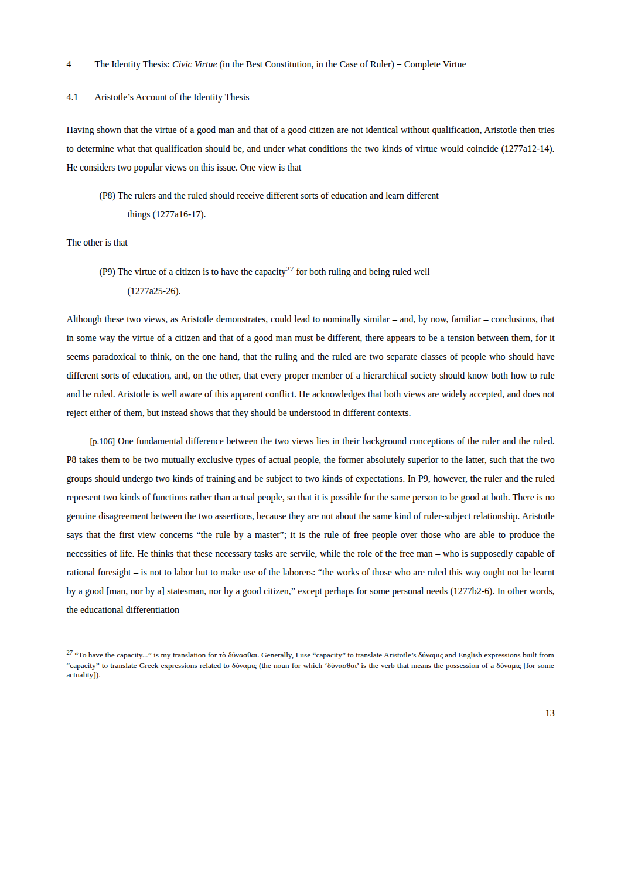4 The Identity Thesis: Civic Virtue (in the Best Constitution, in the Case of Ruler) = Complete Virtue
4.1 Aristotle’s Account of the Identity Thesis
Having shown that the virtue of a good man and that of a good citizen are not identical without qualification, Aristotle then tries to determine what that qualification should be, and under what conditions the two kinds of virtue would coincide (1277a12-14). He considers two popular views on this issue. One view is that
(P8) The rulers and the ruled should receive different sorts of education and learn different things (1277a16-17).
The other is that
(P9) The virtue of a citizen is to have the capacity27 for both ruling and being ruled well (1277a25-26).
Although these two views, as Aristotle demonstrates, could lead to nominally similar – and, by now, familiar – conclusions, that in some way the virtue of a citizen and that of a good man must be different, there appears to be a tension between them, for it seems paradoxical to think, on the one hand, that the ruling and the ruled are two separate classes of people who should have different sorts of education, and, on the other, that every proper member of a hierarchical society should know both how to rule and be ruled. Aristotle is well aware of this apparent conflict. He acknowledges that both views are widely accepted, and does not reject either of them, but instead shows that they should be understood in different contexts.
[p.106] One fundamental difference between the two views lies in their background conceptions of the ruler and the ruled. P8 takes them to be two mutually exclusive types of actual people, the former absolutely superior to the latter, such that the two groups should undergo two kinds of training and be subject to two kinds of expectations. In P9, however, the ruler and the ruled represent two kinds of functions rather than actual people, so that it is possible for the same person to be good at both. There is no genuine disagreement between the two assertions, because they are not about the same kind of ruler-subject relationship. Aristotle says that the first view concerns “the rule by a master”; it is the rule of free people over those who are able to produce the necessities of life. He thinks that these necessary tasks are servile, while the role of the free man – who is supposedly capable of rational foresight – is not to labor but to make use of the laborers: “the works of those who are ruled this way ought not be learnt by a good [man, nor by a] statesman, nor by a good citizen,” except perhaps for some personal needs (1277b2-6). In other words, the educational differentiation
27 “To have the capacity...” is my translation for τὸ δύνασθαι. Generally, I use “capacity” to translate Aristotle’s δύναμις and English expressions built from “capacity” to translate Greek expressions related to δύναμις (the noun for which ‘δύνασθαι’ is the verb that means the possession of a δύναμις [for some actuality]).
13